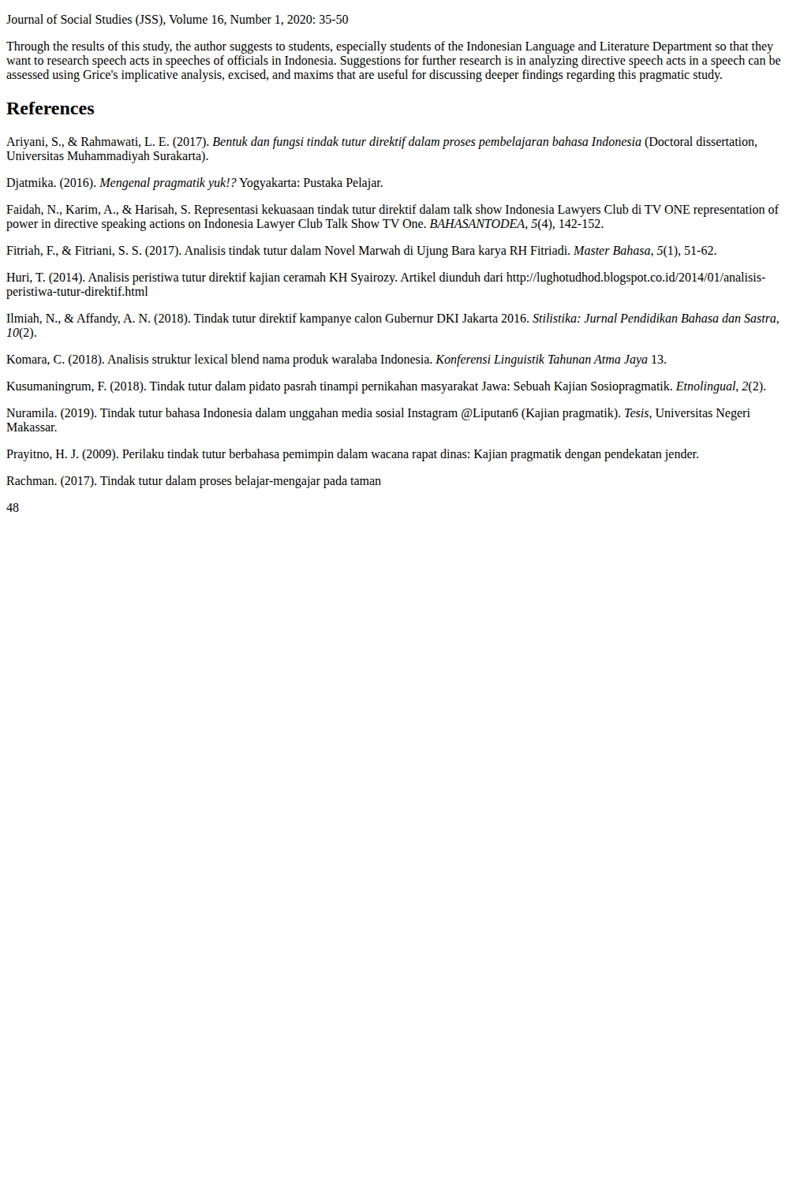Journal of Social Studies (JSS), Volume 16, Number 1, 2020: 35-50
Through the results of this study, the author suggests to students, especially students of the Indonesian Language and Literature Department so that they want to research speech acts in speeches of officials in Indonesia. Suggestions for further research is in analyzing directive speech acts in a speech can be assessed using Grice's implicative analysis, excised, and maxims that are useful for discussing deeper findings regarding this pragmatic study.
References
Ariyani, S., & Rahmawati, L. E. (2017). Bentuk dan fungsi tindak tutur direktif dalam proses pembelajaran bahasa Indonesia (Doctoral dissertation, Universitas Muhammadiyah Surakarta).
Djatmika. (2016). Mengenal pragmatik yuk!? Yogyakarta: Pustaka Pelajar.
Faidah, N., Karim, A., & Harisah, S. Representasi kekuasaan tindak tutur direktif dalam talk show Indonesia Lawyers Club di TV ONE representation of power in directive speaking actions on Indonesia Lawyer Club Talk Show TV One. BAHASANTODEA, 5(4), 142-152.
Fitriah, F., & Fitriani, S. S. (2017). Analisis tindak tutur dalam Novel Marwah di Ujung Bara karya RH Fitriadi. Master Bahasa, 5(1), 51-62.
Huri, T. (2014). Analisis peristiwa tutur direktif kajian ceramah KH Syairozy. Artikel diunduh dari http://lughotudhod.blogspot.co.id/2014/01/analisis-peristiwa-tutur-direktif.html
Ilmiah, N., & Affandy, A. N. (2018). Tindak tutur direktif kampanye calon Gubernur DKI Jakarta 2016. Stilistika: Jurnal Pendidikan Bahasa dan Sastra, 10(2).
Komara, C. (2018). Analisis struktur lexical blend nama produk waralaba Indonesia. Konferensi Linguistik Tahunan Atma Jaya 13.
Kusumaningrum, F. (2018). Tindak tutur dalam pidato pasrah tinampi pernikahan masyarakat Jawa: Sebuah Kajian Sosiopragmatik. Etnolingual, 2(2).
Nuramila. (2019). Tindak tutur bahasa Indonesia dalam unggahan media sosial Instagram @Liputan6 (Kajian pragmatik). Tesis, Universitas Negeri Makassar.
Prayitno, H. J. (2009). Perilaku tindak tutur berbahasa pemimpin dalam wacana rapat dinas: Kajian pragmatik dengan pendekatan jender.
Rachman. (2017). Tindak tutur dalam proses belajar-mengajar pada taman
48